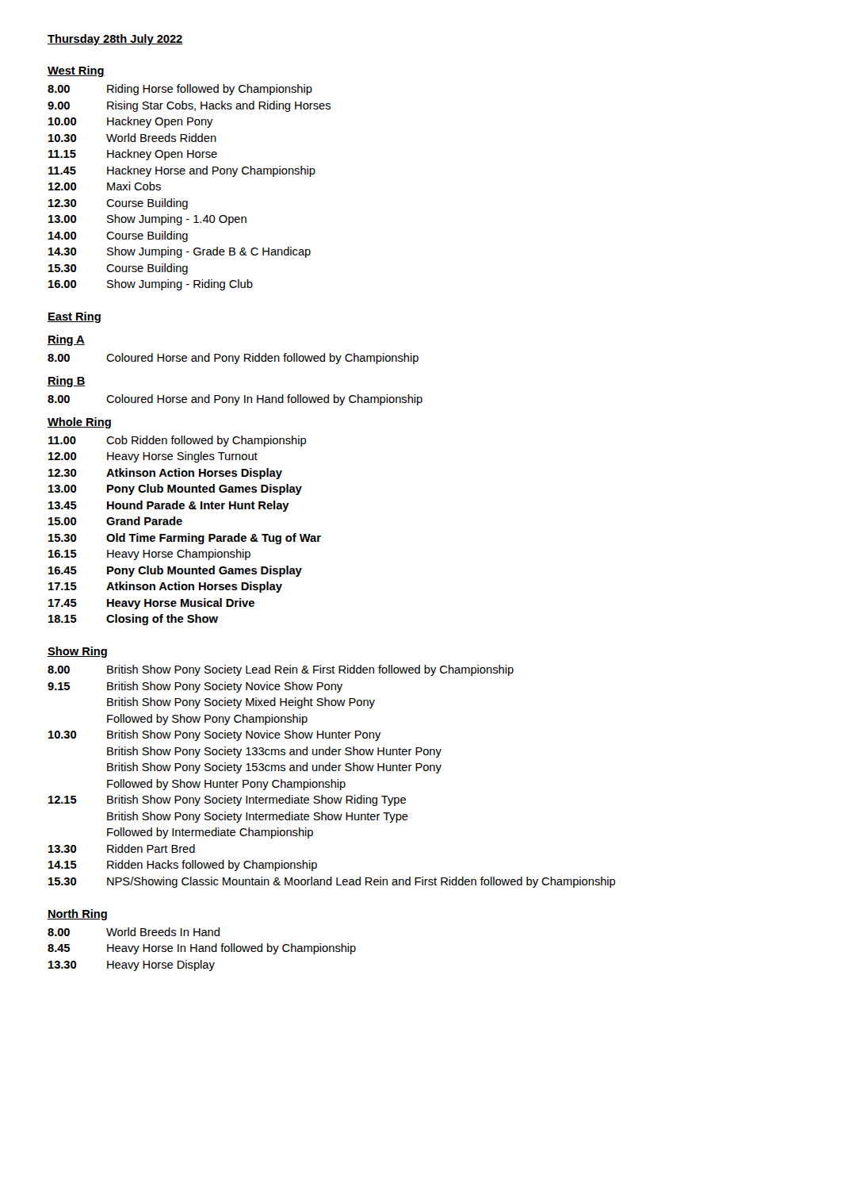Thursday 28th July 2022
West Ring
| 8.00 | Riding Horse followed by Championship |
| 9.00 | Rising Star Cobs, Hacks and Riding Horses |
| 10.00 | Hackney Open Pony |
| 10.30 | World Breeds Ridden |
| 11.15 | Hackney Open Horse |
| 11.45 | Hackney Horse and Pony Championship |
| 12.00 | Maxi Cobs |
| 12.30 | Course Building |
| 13.00 | Show Jumping - 1.40 Open |
| 14.00 | Course Building |
| 14.30 | Show Jumping - Grade B & C Handicap |
| 15.30 | Course Building |
| 16.00 | Show Jumping - Riding Club |
East Ring
Ring A
| 8.00 | Coloured Horse and Pony Ridden followed by Championship |
Ring B
| 8.00 | Coloured Horse and Pony In Hand followed by Championship |
Whole Ring
| 11.00 | Cob Ridden followed by Championship |
| 12.00 | Heavy Horse Singles Turnout |
| 12.30 | Atkinson Action Horses Display |
| 13.00 | Pony Club Mounted Games Display |
| 13.45 | Hound Parade & Inter Hunt Relay |
| 15.00 | Grand Parade |
| 15.30 | Old Time Farming Parade & Tug of War |
| 16.15 | Heavy Horse Championship |
| 16.45 | Pony Club Mounted Games Display |
| 17.15 | Atkinson Action Horses Display |
| 17.45 | Heavy Horse Musical Drive |
| 18.15 | Closing of the Show |
Show Ring
| 8.00 | British Show Pony Society Lead Rein & First Ridden followed by Championship |
| 9.15 | British Show Pony Society Novice Show Pony |
| | British Show Pony Society Mixed Height Show Pony |
| | Followed by Show Pony Championship |
| 10.30 | British Show Pony Society Novice Show Hunter Pony |
| | British Show Pony Society 133cms and under Show Hunter Pony |
| | British Show Pony Society 153cms and under Show Hunter Pony |
| | Followed by Show Hunter Pony Championship |
| 12.15 | British Show Pony Society Intermediate Show Riding Type |
| | British Show Pony Society Intermediate Show Hunter Type |
| | Followed by Intermediate Championship |
| 13.30 | Ridden Part Bred |
| 14.15 | Ridden Hacks followed by Championship |
| 15.30 | NPS/Showing Classic Mountain & Moorland Lead Rein and First Ridden followed by Championship |
North Ring
| 8.00 | World Breeds In Hand |
| 8.45 | Heavy Horse In Hand followed by Championship |
| 13.30 | Heavy Horse Display |